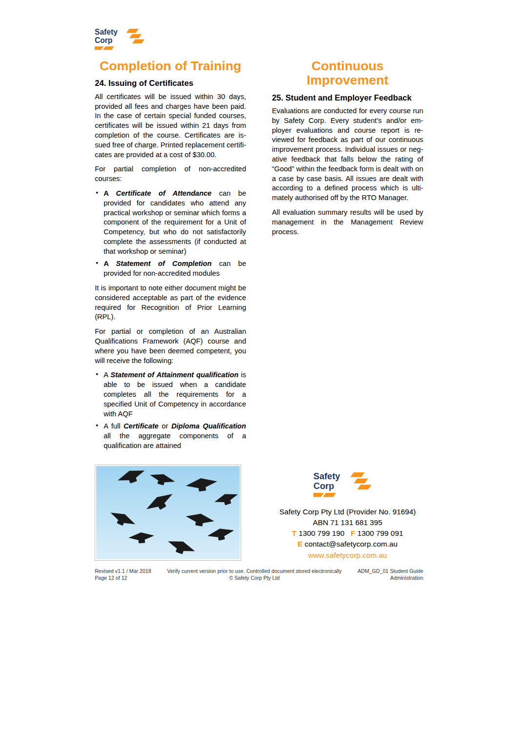Safety Corp
Completion of Training
24. Issuing of Certificates
All certificates will be issued within 30 days, provided all fees and charges have been paid. In the case of certain special funded courses, certificates will be issued within 21 days from completion of the course. Certificates are issued free of charge. Printed replacement certificates are provided at a cost of $30.00.
For partial completion of non-accredited courses:
A Certificate of Attendance can be provided for candidates who attend any practical workshop or seminar which forms a component of the requirement for a Unit of Competency, but who do not satisfactorily complete the assessments (if conducted at that workshop or seminar)
A Statement of Completion can be provided for non-accredited modules
It is important to note either document might be considered acceptable as part of the evidence required for Recognition of Prior Learning (RPL).
For partial or completion of an Australian Qualifications Framework (AQF) course and where you have been deemed competent, you will receive the following:
A Statement of Attainment qualification is able to be issued when a candidate completes all the requirements for a specified Unit of Competency in accordance with AQF
A full Certificate or Diploma Qualification all the aggregate components of a qualification are attained
Continuous Improvement
25. Student and Employer Feedback
Evaluations are conducted for every course run by Safety Corp. Every student’s and/or employer evaluations and course report is reviewed for feedback as part of our continuous improvement process. Individual issues or negative feedback that falls below the rating of “Good” within the feedback form is dealt with on a case by case basis. All issues are dealt with according to a defined process which is ultimately authorised off by the RTO Manager.
All evaluation summary results will be used by management in the Management Review process.
Safety Corp
Safety Corp Pty Ltd (Provider No. 91694)
ABN 71 131 681 395
T 1300 799 190 F 1300 799 091
E contact@safetycorp.com.au
www.safetycorp.com.au
Revised v1.1 / Mar 2018
Page 12 of 12
Verify current version prior to use. Controlled document stored electronically
© Safety Corp Pty Ltd
ADM_GD_01 Student Guide
Administration